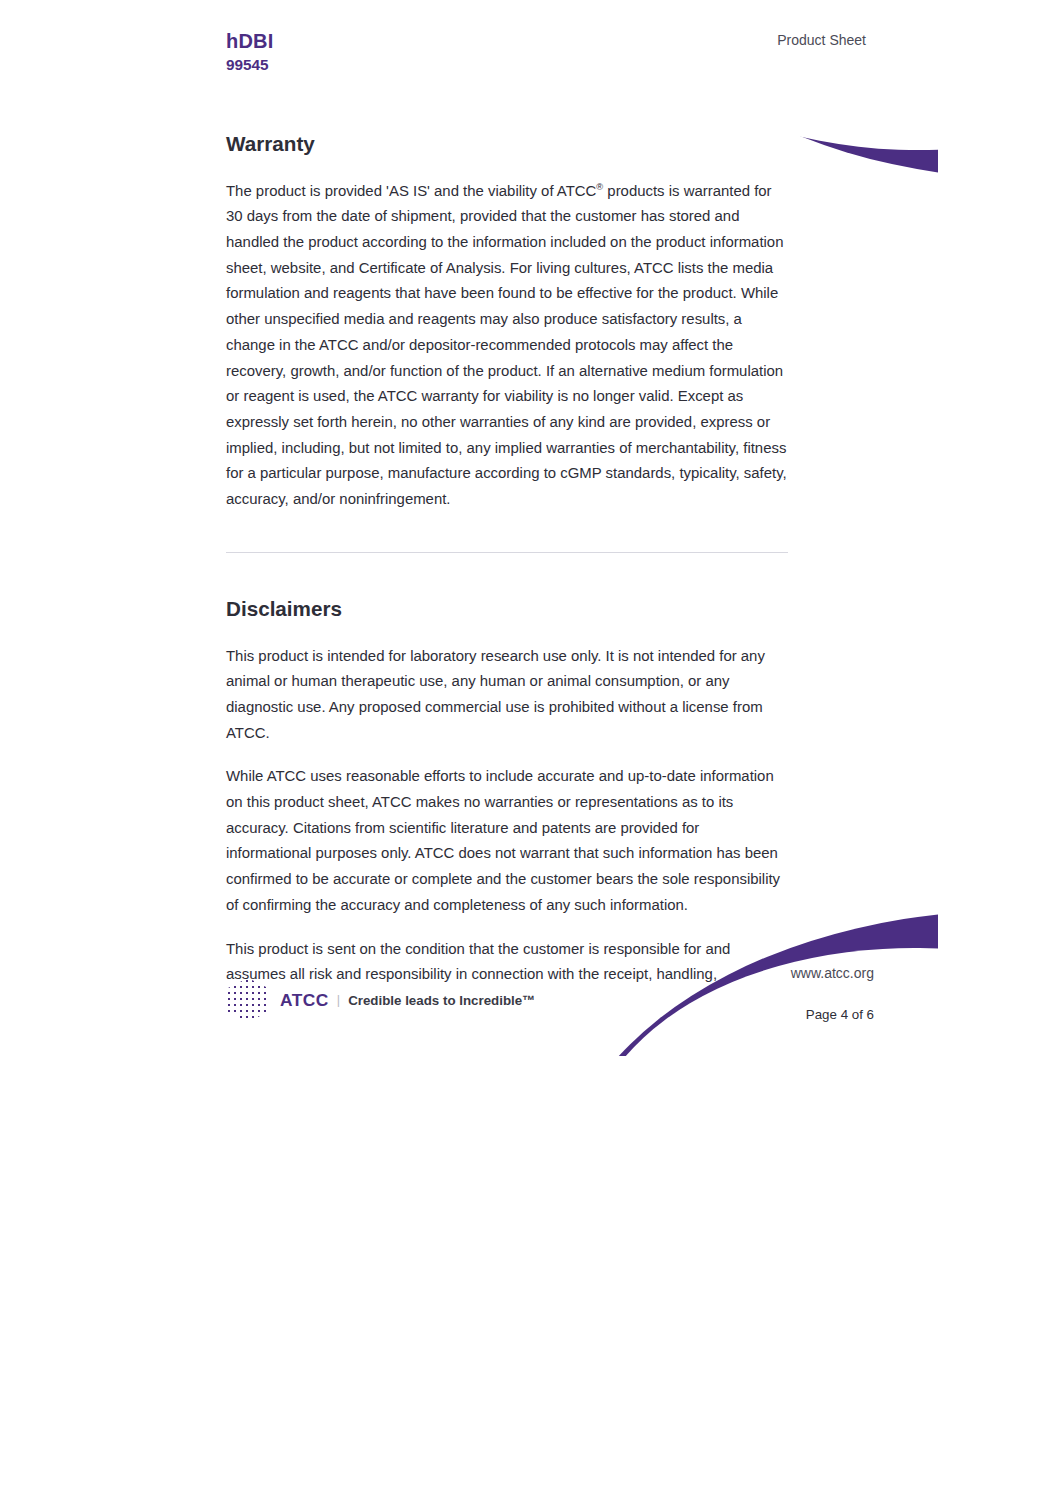hDBI
99545
Product Sheet
Warranty
The product is provided 'AS IS' and the viability of ATCC® products is warranted for 30 days from the date of shipment, provided that the customer has stored and handled the product according to the information included on the product information sheet, website, and Certificate of Analysis. For living cultures, ATCC lists the media formulation and reagents that have been found to be effective for the product. While other unspecified media and reagents may also produce satisfactory results, a change in the ATCC and/or depositor-recommended protocols may affect the recovery, growth, and/or function of the product. If an alternative medium formulation or reagent is used, the ATCC warranty for viability is no longer valid. Except as expressly set forth herein, no other warranties of any kind are provided, express or implied, including, but not limited to, any implied warranties of merchantability, fitness for a particular purpose, manufacture according to cGMP standards, typicality, safety, accuracy, and/or noninfringement.
Disclaimers
This product is intended for laboratory research use only. It is not intended for any animal or human therapeutic use, any human or animal consumption, or any diagnostic use. Any proposed commercial use is prohibited without a license from ATCC.
While ATCC uses reasonable efforts to include accurate and up-to-date information on this product sheet, ATCC makes no warranties or representations as to its accuracy. Citations from scientific literature and patents are provided for informational purposes only. ATCC does not warrant that such information has been confirmed to be accurate or complete and the customer bears the sole responsibility of confirming the accuracy and completeness of any such information.
This product is sent on the condition that the customer is responsible for and assumes all risk and responsibility in connection with the receipt, handling,
ATCC | Credible leads to Incredible™
www.atcc.org
Page 4 of 6